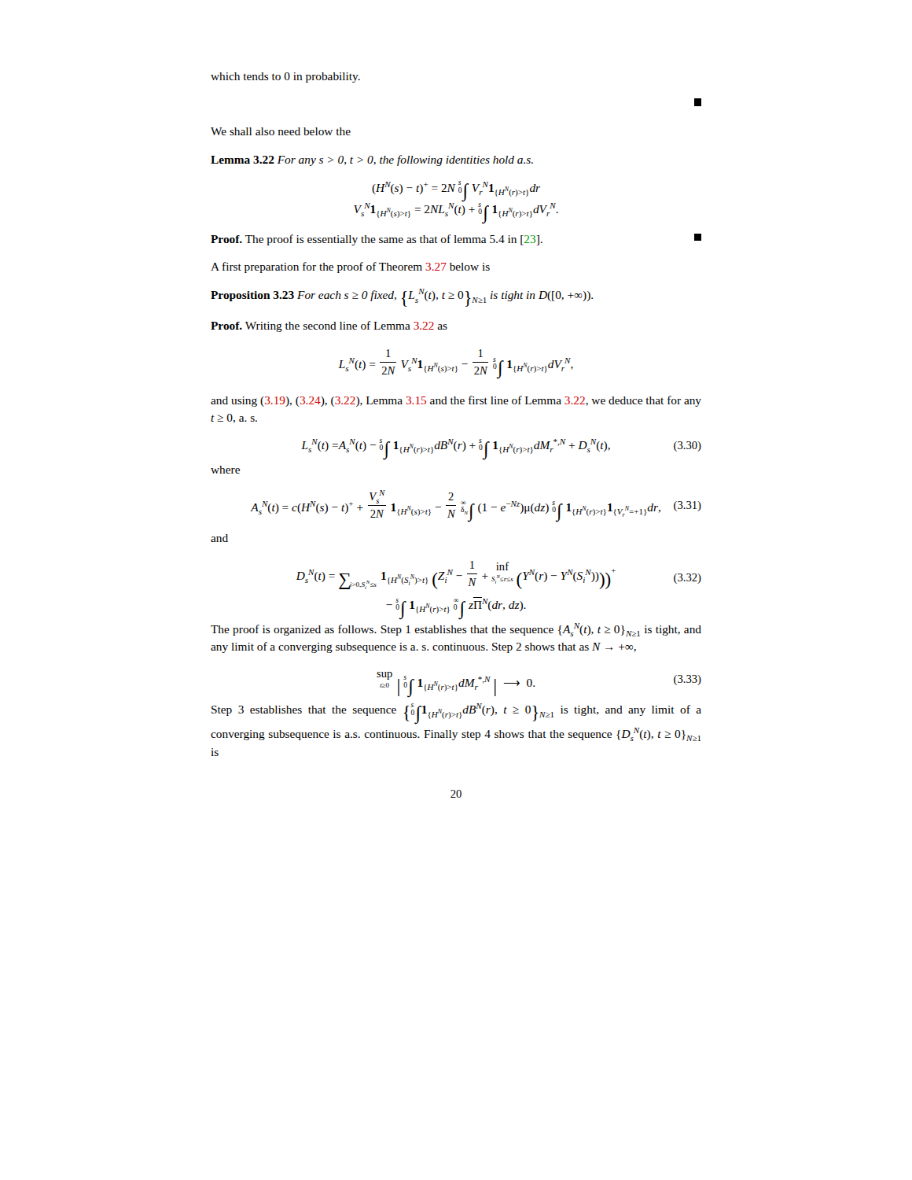which tends to 0 in probability.
We shall also need below the
Lemma 3.22 For any s > 0, t > 0, the following identities hold a.s.
(HN(s) − t)+ = 2N s 0∫ VrN1{HN(r)>t}dr
VsN1{HN(s)>t} = 2NLsN(t) + s 0∫ 1{HN(r)>t}dVrN.
Proof. The proof is essentially the same as that of lemma 5.4 in [23].
A first preparation for the proof of Theorem 3.27 below is
Proposition 3.23 For each s ≥ 0 fixed, {LsN(t), t ≥ 0}N≥1 is tight in D([0, +∞)).
Proof. Writing the second line of Lemma 3.22 as
LsN(t) = 12N VsN1{HN(s)>t} − 12N s 0∫ 1{HN(r)>t}dVrN,
and using (3.19), (3.24), (3.22), Lemma 3.15 and the first line of Lemma 3.22, we deduce that for any t ≥ 0, a. s.
LsN(t) =AsN(t) − s 0∫ 1{HN(r)>t}dBN(r) + s 0∫ 1{HN(r)>t}dMr*,N + DsN(t),
(3.30)
where
AsN(t) = c(HN(s) − t)+ + VsN 2N 1{HN(s)>t} − 2 N ∞δN∫ (1 − e−Nz)μ(dz) s 0∫ 1{HN(r)>t}1{VrN=+1}dr,
(3.31)
and
DsN(t) = ∑i>0,SiN≤s 1{HN(SiN)>t} (ZiN − 1 N + inf SiN≤r≤s (YN(r) − YN(SiN))))+
− s 0∫ 1{HN(r)>t} ∞0∫ zΠN(dr, dz).
(3.32)
The proof is organized as follows. Step 1 establishes that the sequence {AsN(t), t ≥ 0}N≥1 is tight, and any limit of a converging subsequence is a. s. continuous. Step 2 shows that as N → +∞,
sup t≥0 | s 0∫ 1{HN(r)>t}dMr*,N | ⟶ 0.
(3.33)
Step 3 establishes that the sequence {s 0∫1{HN(r)>t}dBN(r), t ≥ 0}N≥1 is tight, and any limit of a converging subsequence is a.s. continuous. Finally step 4 shows that the sequence {DsN(t), t ≥ 0}N≥1 is
20